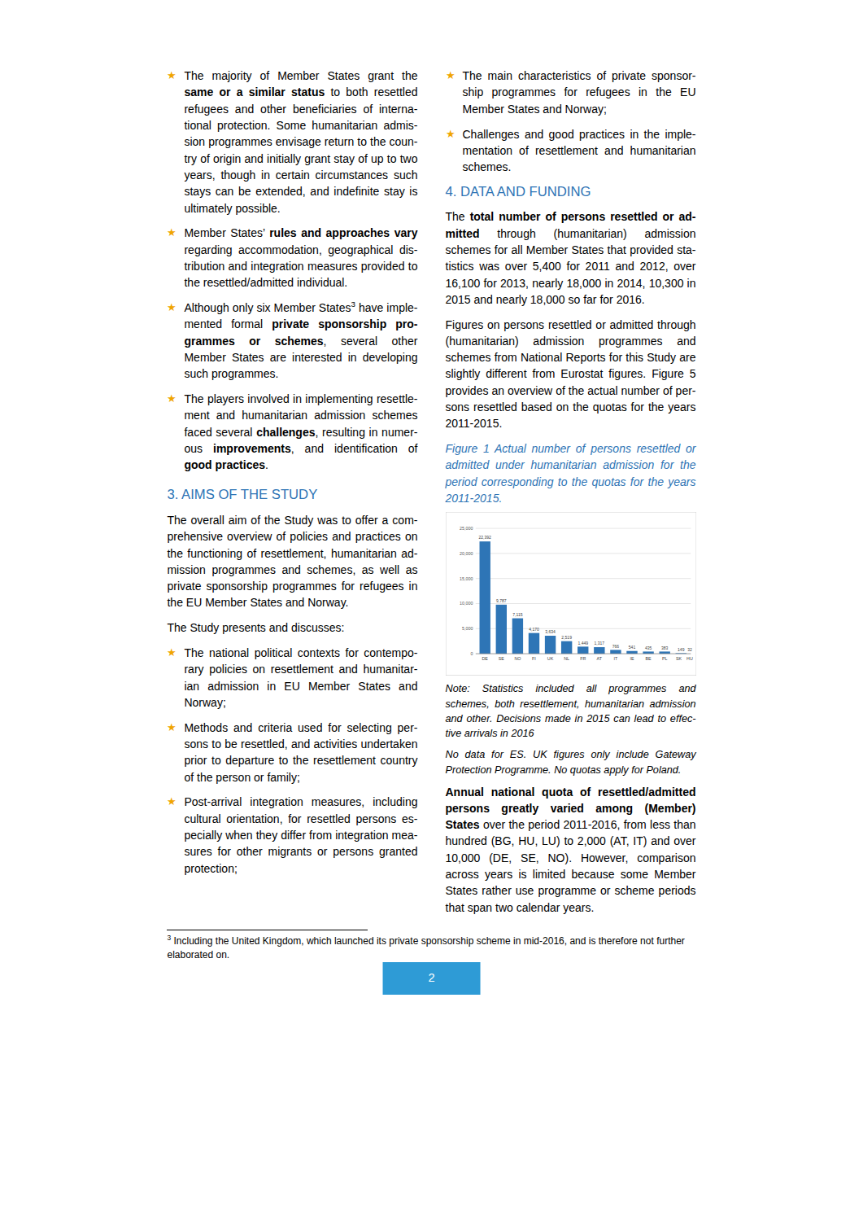The majority of Member States grant the same or a similar status to both resettled refugees and other beneficiaries of international protection. Some humanitarian admission programmes envisage return to the country of origin and initially grant stay of up to two years, though in certain circumstances such stays can be extended, and indefinite stay is ultimately possible.
Member States’ rules and approaches vary regarding accommodation, geographical distribution and integration measures provided to the resettled/admitted individual.
Although only six Member States3 have implemented formal private sponsorship programmes or schemes, several other Member States are interested in developing such programmes.
The players involved in implementing resettlement and humanitarian admission schemes faced several challenges, resulting in numerous improvements, and identification of good practices.
3. AIMS OF THE STUDY
The overall aim of the Study was to offer a comprehensive overview of policies and practices on the functioning of resettlement, humanitarian admission programmes and schemes, as well as private sponsorship programmes for refugees in the EU Member States and Norway.
The Study presents and discusses:
The national political contexts for contemporary policies on resettlement and humanitarian admission in EU Member States and Norway;
Methods and criteria used for selecting persons to be resettled, and activities undertaken prior to departure to the resettlement country of the person or family;
Post-arrival integration measures, including cultural orientation, for resettled persons especially when they differ from integration measures for other migrants or persons granted protection;
The main characteristics of private sponsorship programmes for refugees in the EU Member States and Norway;
Challenges and good practices in the implementation of resettlement and humanitarian schemes.
4. DATA AND FUNDING
The total number of persons resettled or admitted through (humanitarian) admission schemes for all Member States that provided statistics was over 5,400 for 2011 and 2012, over 16,100 for 2013, nearly 18,000 in 2014, 10,300 in 2015 and nearly 18,000 so far for 2016.
Figures on persons resettled or admitted through (humanitarian) admission programmes and schemes from National Reports for this Study are slightly different from Eurostat figures. Figure 5 provides an overview of the actual number of persons resettled based on the quotas for the years 2011-2015.
Figure 1 Actual number of persons resettled or admitted under humanitarian admission for the period corresponding to the quotas for the years 2011-2015.
25,000 20,000 15,000 10,000 5,000 0 22,392 9,787 7,115 4,170 3,634 2,519 1,449 1,317 766 541 435 383 149 32 DE SE NO FI UK NL FR AT IT IE BE PL SK HU
Note: Statistics included all programmes and schemes, both resettlement, humanitarian admission and other. Decisions made in 2015 can lead to effective arrivals in 2016
No data for ES. UK figures only include Gateway Protection Programme. No quotas apply for Poland.
Annual national quota of resettled/admitted persons greatly varied among (Member) States over the period 2011-2016, from less than hundred (BG, HU, LU) to 2,000 (AT, IT) and over 10,000 (DE, SE, NO). However, comparison across years is limited because some Member States rather use programme or scheme periods that span two calendar years.
3 Including the United Kingdom, which launched its private sponsorship scheme in mid-2016, and is therefore not further elaborated on.
2